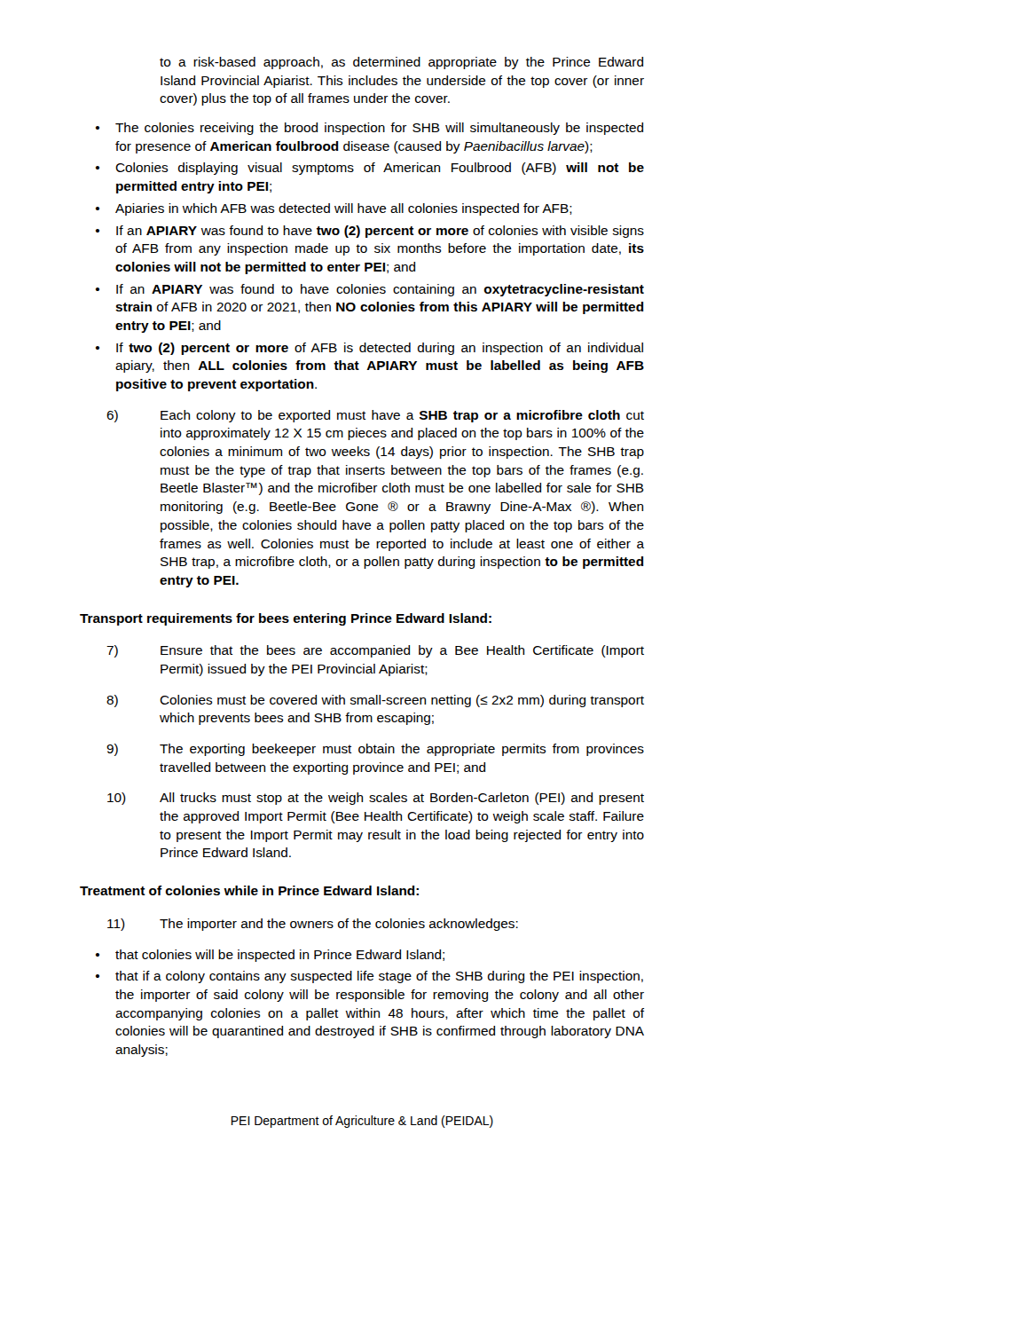to a risk-based approach, as determined appropriate by the Prince Edward Island Provincial Apiarist. This includes the underside of the top cover (or inner cover) plus the top of all frames under the cover.
•The colonies receiving the brood inspection for SHB will simultaneously be inspected for presence of American foulbrood disease (caused by Paenibacillus larvae);
•Colonies displaying visual symptoms of American Foulbrood (AFB) will not be permitted entry into PEI;
•Apiaries in which AFB was detected will have all colonies inspected for AFB;
•If an APIARY was found to have two (2) percent or more of colonies with visible signs of AFB from any inspection made up to six months before the importation date, its colonies will not be permitted to enter PEI; and
•If an APIARY was found to have colonies containing an oxytetracycline-resistant strain of AFB in 2020 or 2021, then NO colonies from this APIARY will be permitted entry to PEI; and
•If two (2) percent or more of AFB is detected during an inspection of an individual apiary, then ALL colonies from that APIARY must be labelled as being AFB positive to prevent exportation.
6) Each colony to be exported must have a SHB trap or a microfibre cloth cut into approximately 12 X 15 cm pieces and placed on the top bars in 100% of the colonies a minimum of two weeks (14 days) prior to inspection. The SHB trap must be the type of trap that inserts between the top bars of the frames (e.g. Beetle Blaster™) and the microfiber cloth must be one labelled for sale for SHB monitoring (e.g. Beetle-Bee Gone ® or a Brawny Dine-A-Max ®). When possible, the colonies should have a pollen patty placed on the top bars of the frames as well. Colonies must be reported to include at least one of either a SHB trap, a microfibre cloth, or a pollen patty during inspection to be permitted entry to PEI.
Transport requirements for bees entering Prince Edward Island:
7) Ensure that the bees are accompanied by a Bee Health Certificate (Import Permit) issued by the PEI Provincial Apiarist;
8) Colonies must be covered with small-screen netting (≤ 2x2 mm) during transport which prevents bees and SHB from escaping;
9) The exporting beekeeper must obtain the appropriate permits from provinces travelled between the exporting province and PEI; and
10) All trucks must stop at the weigh scales at Borden-Carleton (PEI) and present the approved Import Permit (Bee Health Certificate) to weigh scale staff. Failure to present the Import Permit may result in the load being rejected for entry into Prince Edward Island.
Treatment of colonies while in Prince Edward Island:
11) The importer and the owners of the colonies acknowledges:
•that colonies will be inspected in Prince Edward Island;
•that if a colony contains any suspected life stage of the SHB during the PEI inspection, the importer of said colony will be responsible for removing the colony and all other accompanying colonies on a pallet within 48 hours, after which time the pallet of colonies will be quarantined and destroyed if SHB is confirmed through laboratory DNA analysis;
PEI Department of Agriculture & Land (PEIDAL)